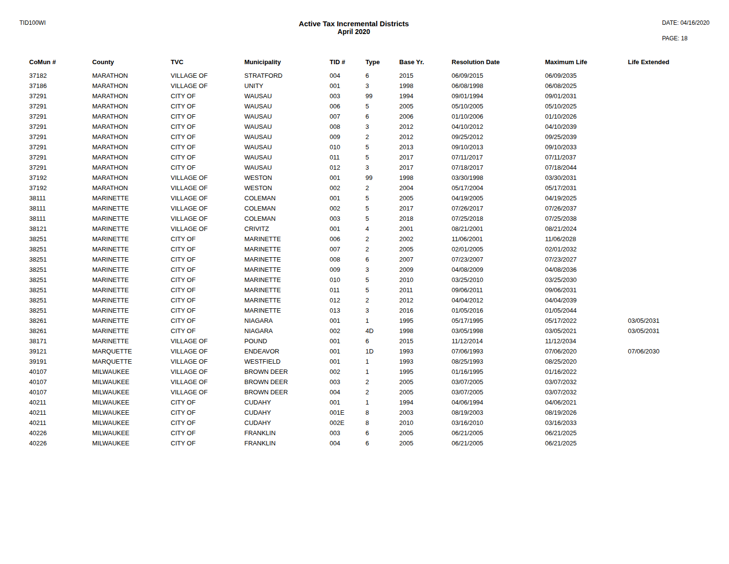TID100WI
Active Tax Incremental Districts
April 2020
DATE: 04/16/2020
PAGE: 18
| CoMun # | County | TVC | Municipality | TID # | Type | Base Yr. | Resolution Date | Maximum Life | Life Extended |
| --- | --- | --- | --- | --- | --- | --- | --- | --- | --- |
| 37182 | MARATHON | VILLAGE OF | STRATFORD | 004 | 6 | 2015 | 06/09/2015 | 06/09/2035 | |
| 37186 | MARATHON | VILLAGE OF | UNITY | 001 | 3 | 1998 | 06/08/1998 | 06/08/2025 | |
| 37291 | MARATHON | CITY OF | WAUSAU | 003 | 99 | 1994 | 09/01/1994 | 09/01/2031 | |
| 37291 | MARATHON | CITY OF | WAUSAU | 006 | 5 | 2005 | 05/10/2005 | 05/10/2025 | |
| 37291 | MARATHON | CITY OF | WAUSAU | 007 | 6 | 2006 | 01/10/2006 | 01/10/2026 | |
| 37291 | MARATHON | CITY OF | WAUSAU | 008 | 3 | 2012 | 04/10/2012 | 04/10/2039 | |
| 37291 | MARATHON | CITY OF | WAUSAU | 009 | 2 | 2012 | 09/25/2012 | 09/25/2039 | |
| 37291 | MARATHON | CITY OF | WAUSAU | 010 | 5 | 2013 | 09/10/2013 | 09/10/2033 | |
| 37291 | MARATHON | CITY OF | WAUSAU | 011 | 5 | 2017 | 07/11/2017 | 07/11/2037 | |
| 37291 | MARATHON | CITY OF | WAUSAU | 012 | 3 | 2017 | 07/18/2017 | 07/18/2044 | |
| 37192 | MARATHON | VILLAGE OF | WESTON | 001 | 99 | 1998 | 03/30/1998 | 03/30/2031 | |
| 37192 | MARATHON | VILLAGE OF | WESTON | 002 | 2 | 2004 | 05/17/2004 | 05/17/2031 | |
| 38111 | MARINETTE | VILLAGE OF | COLEMAN | 001 | 5 | 2005 | 04/19/2005 | 04/19/2025 | |
| 38111 | MARINETTE | VILLAGE OF | COLEMAN | 002 | 5 | 2017 | 07/26/2017 | 07/26/2037 | |
| 38111 | MARINETTE | VILLAGE OF | COLEMAN | 003 | 5 | 2018 | 07/25/2018 | 07/25/2038 | |
| 38121 | MARINETTE | VILLAGE OF | CRIVITZ | 001 | 4 | 2001 | 08/21/2001 | 08/21/2024 | |
| 38251 | MARINETTE | CITY OF | MARINETTE | 006 | 2 | 2002 | 11/06/2001 | 11/06/2028 | |
| 38251 | MARINETTE | CITY OF | MARINETTE | 007 | 2 | 2005 | 02/01/2005 | 02/01/2032 | |
| 38251 | MARINETTE | CITY OF | MARINETTE | 008 | 6 | 2007 | 07/23/2007 | 07/23/2027 | |
| 38251 | MARINETTE | CITY OF | MARINETTE | 009 | 3 | 2009 | 04/08/2009 | 04/08/2036 | |
| 38251 | MARINETTE | CITY OF | MARINETTE | 010 | 5 | 2010 | 03/25/2010 | 03/25/2030 | |
| 38251 | MARINETTE | CITY OF | MARINETTE | 011 | 5 | 2011 | 09/06/2011 | 09/06/2031 | |
| 38251 | MARINETTE | CITY OF | MARINETTE | 012 | 2 | 2012 | 04/04/2012 | 04/04/2039 | |
| 38251 | MARINETTE | CITY OF | MARINETTE | 013 | 3 | 2016 | 01/05/2016 | 01/05/2044 | |
| 38261 | MARINETTE | CITY OF | NIAGARA | 001 | 1 | 1995 | 05/17/1995 | 05/17/2022 | 03/05/2031 |
| 38261 | MARINETTE | CITY OF | NIAGARA | 002 | 4D | 1998 | 03/05/1998 | 03/05/2021 | 03/05/2031 |
| 38171 | MARINETTE | VILLAGE OF | POUND | 001 | 6 | 2015 | 11/12/2014 | 11/12/2034 | |
| 39121 | MARQUETTE | VILLAGE OF | ENDEAVOR | 001 | 1D | 1993 | 07/06/1993 | 07/06/2020 | 07/06/2030 |
| 39191 | MARQUETTE | VILLAGE OF | WESTFIELD | 001 | 1 | 1993 | 08/25/1993 | 08/25/2020 | |
| 40107 | MILWAUKEE | VILLAGE OF | BROWN DEER | 002 | 1 | 1995 | 01/16/1995 | 01/16/2022 | |
| 40107 | MILWAUKEE | VILLAGE OF | BROWN DEER | 003 | 2 | 2005 | 03/07/2005 | 03/07/2032 | |
| 40107 | MILWAUKEE | VILLAGE OF | BROWN DEER | 004 | 2 | 2005 | 03/07/2005 | 03/07/2032 | |
| 40211 | MILWAUKEE | CITY OF | CUDAHY | 001 | 1 | 1994 | 04/06/1994 | 04/06/2021 | |
| 40211 | MILWAUKEE | CITY OF | CUDAHY | 001E | 8 | 2003 | 08/19/2003 | 08/19/2026 | |
| 40211 | MILWAUKEE | CITY OF | CUDAHY | 002E | 8 | 2010 | 03/16/2010 | 03/16/2033 | |
| 40226 | MILWAUKEE | CITY OF | FRANKLIN | 003 | 6 | 2005 | 06/21/2005 | 06/21/2025 | |
| 40226 | MILWAUKEE | CITY OF | FRANKLIN | 004 | 6 | 2005 | 06/21/2005 | 06/21/2025 | |